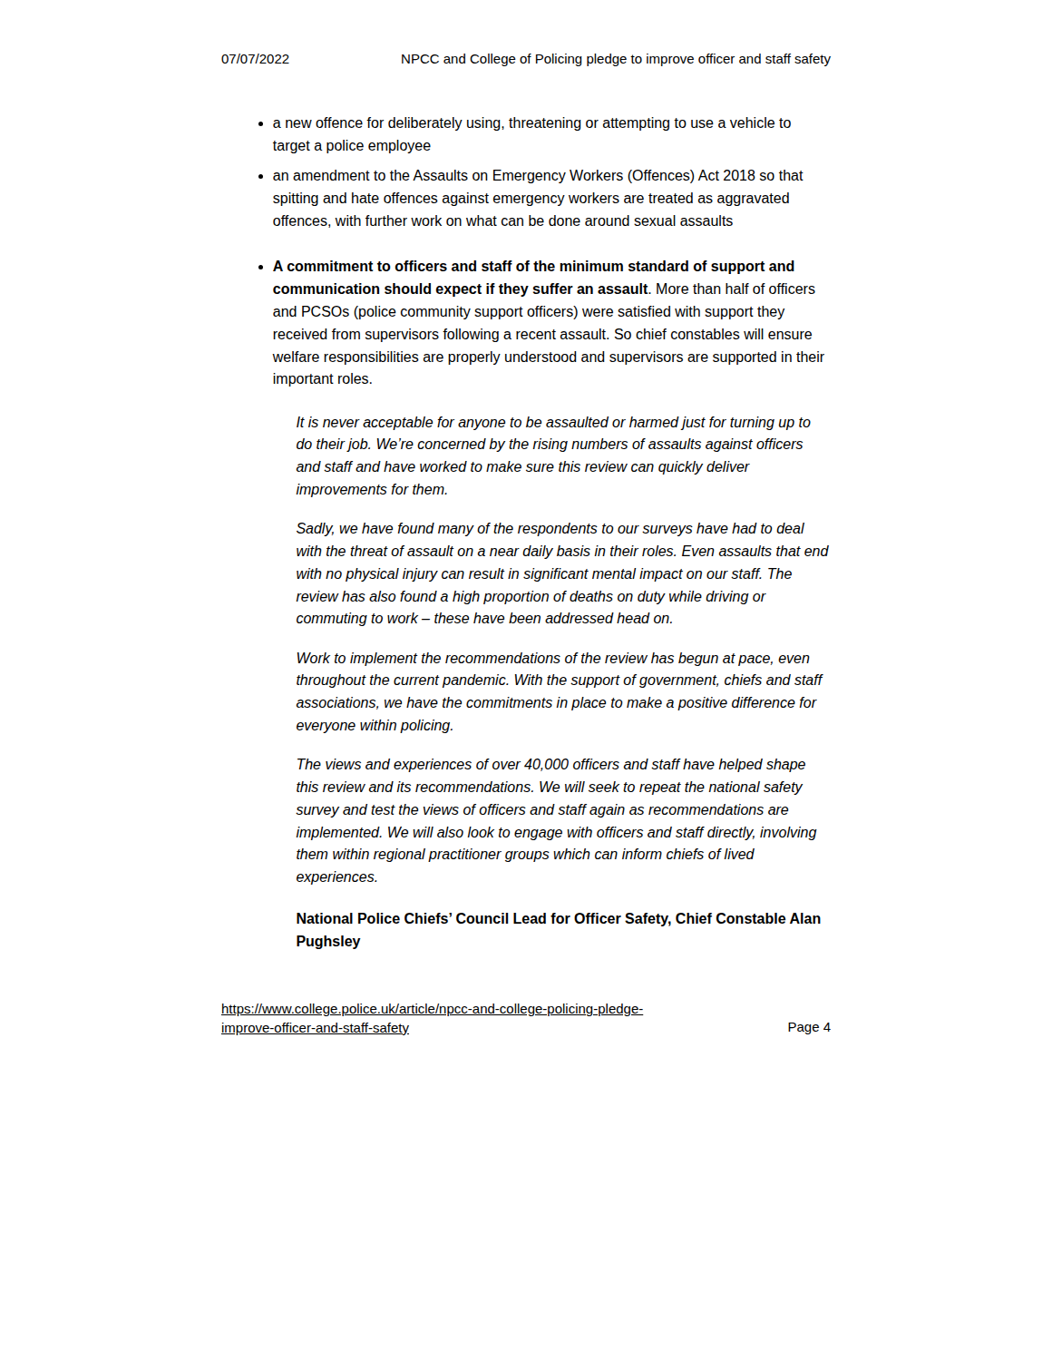07/07/2022
NPCC and College of Policing pledge to improve officer and staff safety
a new offence for deliberately using, threatening or attempting to use a vehicle to target a police employee
an amendment to the Assaults on Emergency Workers (Offences) Act 2018 so that spitting and hate offences against emergency workers are treated as aggravated offences, with further work on what can be done around sexual assaults
A commitment to officers and staff of the minimum standard of support and communication should expect if they suffer an assault. More than half of officers and PCSOs (police community support officers) were satisfied with support they received from supervisors following a recent assault. So chief constables will ensure welfare responsibilities are properly understood and supervisors are supported in their important roles.
It is never acceptable for anyone to be assaulted or harmed just for turning up to do their job. We’re concerned by the rising numbers of assaults against officers and staff and have worked to make sure this review can quickly deliver improvements for them.
Sadly, we have found many of the respondents to our surveys have had to deal with the threat of assault on a near daily basis in their roles. Even assaults that end with no physical injury can result in significant mental impact on our staff. The review has also found a high proportion of deaths on duty while driving or commuting to work – these have been addressed head on.
Work to implement the recommendations of the review has begun at pace, even throughout the current pandemic. With the support of government, chiefs and staff associations, we have the commitments in place to make a positive difference for everyone within policing.
The views and experiences of over 40,000 officers and staff have helped shape this review and its recommendations. We will seek to repeat the national safety survey and test the views of officers and staff again as recommendations are implemented. We will also look to engage with officers and staff directly, involving them within regional practitioner groups which can inform chiefs of lived experiences.
National Police Chiefs’ Council Lead for Officer Safety, Chief Constable Alan Pughsley
https://www.college.police.uk/article/npcc-and-college-policing-pledge-improve-officer-and-staff-safety
Page 4